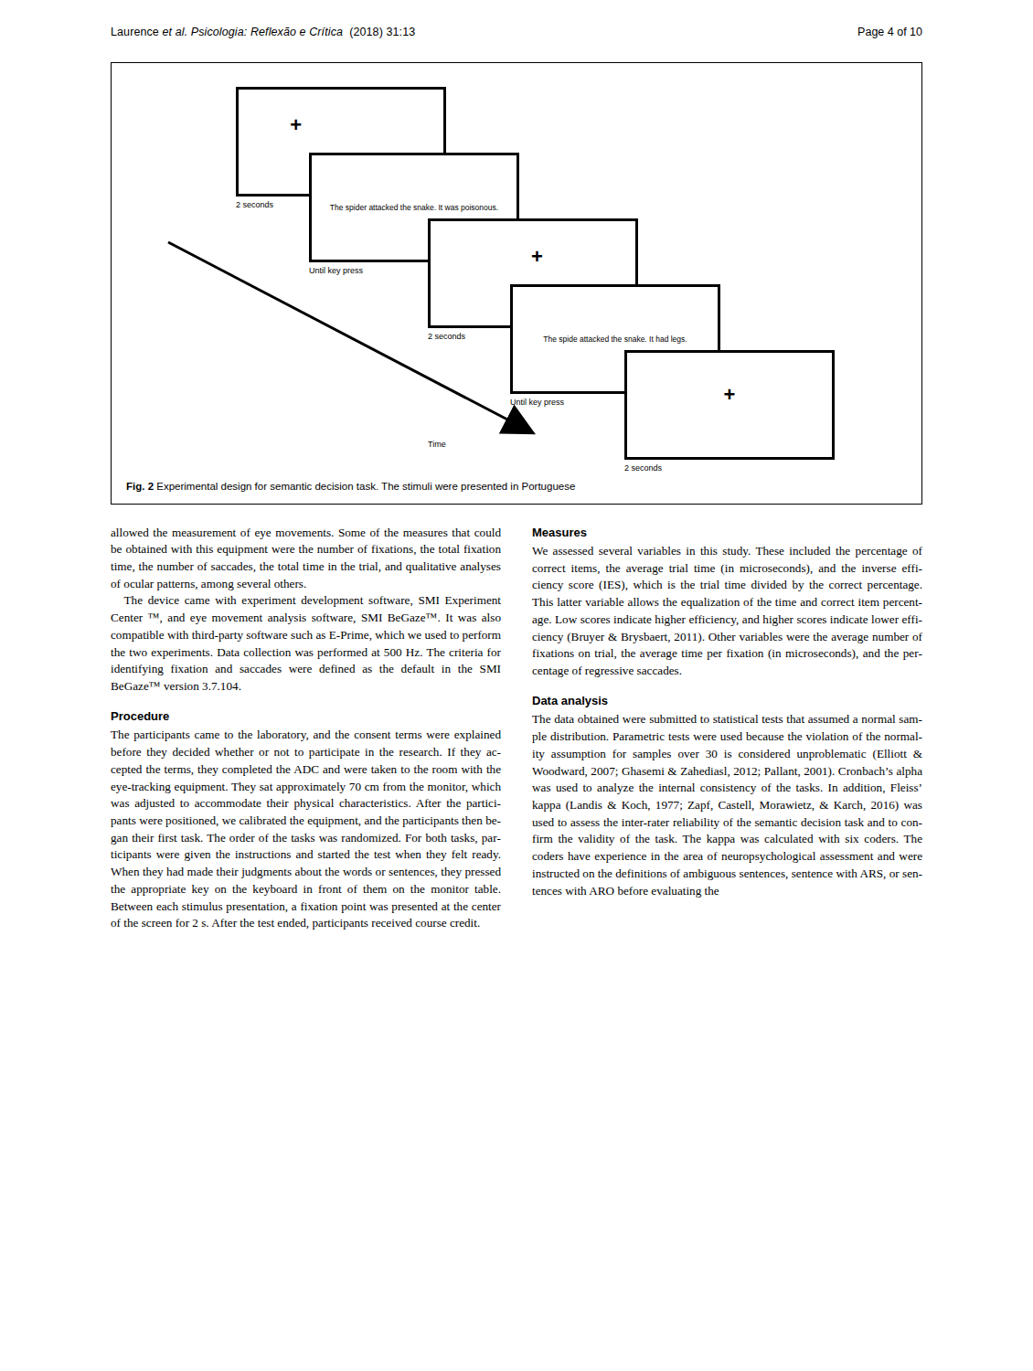Laurence et al. Psicologia: Reflexão e Crítica (2018) 31:13
Page 4 of 10
+
2 seconds
The spider attacked the snake. It was poisonous.
Until key press
+
2 seconds
The spide attacked the snake. It had legs.
Until key press
+
2 seconds
Time
Fig. 2 Experimental design for semantic decision task. The stimuli were presented in Portuguese
allowed the measurement of eye movements. Some of the measures that could be obtained with this equipment were the number of fixations, the total fixation time, the number of saccades, the total time in the trial, and qualitative analyses of ocular patterns, among several others.
The device came with experiment development software, SMI Experiment Center ™, and eye movement analysis software, SMI BeGaze™. It was also compatible with third-party software such as E-Prime, which we used to perform the two experiments. Data collection was performed at 500 Hz. The criteria for identifying fixation and saccades were defined as the default in the SMI BeGaze™ version 3.7.104.
Procedure
The participants came to the laboratory, and the consent terms were explained before they decided whether or not to participate in the research. If they accepted the terms, they completed the ADC and were taken to the room with the eye-tracking equipment. They sat approximately 70 cm from the monitor, which was adjusted to accommodate their physical characteristics. After the participants were positioned, we calibrated the equipment, and the participants then began their first task. The order of the tasks was randomized. For both tasks, participants were given the instructions and started the test when they felt ready. When they had made their judgments about the words or sentences, they pressed the appropriate key on the keyboard in front of them on the monitor table. Between each stimulus presentation, a fixation point was presented at the center of the screen for 2 s. After the test ended, participants received course credit.
Measures
We assessed several variables in this study. These included the percentage of correct items, the average trial time (in microseconds), and the inverse efficiency score (IES), which is the trial time divided by the correct percentage. This latter variable allows the equalization of the time and correct item percentage. Low scores indicate higher efficiency, and higher scores indicate lower efficiency (Bruyer & Brysbaert, 2011). Other variables were the average number of fixations on trial, the average time per fixation (in microseconds), and the percentage of regressive saccades.
Data analysis
The data obtained were submitted to statistical tests that assumed a normal sample distribution. Parametric tests were used because the violation of the normality assumption for samples over 30 is considered unproblematic (Elliott & Woodward, 2007; Ghasemi & Zahediasl, 2012; Pallant, 2001). Cronbach’s alpha was used to analyze the internal consistency of the tasks. In addition, Fleiss’ kappa (Landis & Koch, 1977; Zapf, Castell, Morawietz, & Karch, 2016) was used to assess the inter-rater reliability of the semantic decision task and to confirm the validity of the task. The kappa was calculated with six coders. The coders have experience in the area of neuropsychological assessment and were instructed on the definitions of ambiguous sentences, sentence with ARS, or sentences with ARO before evaluating the